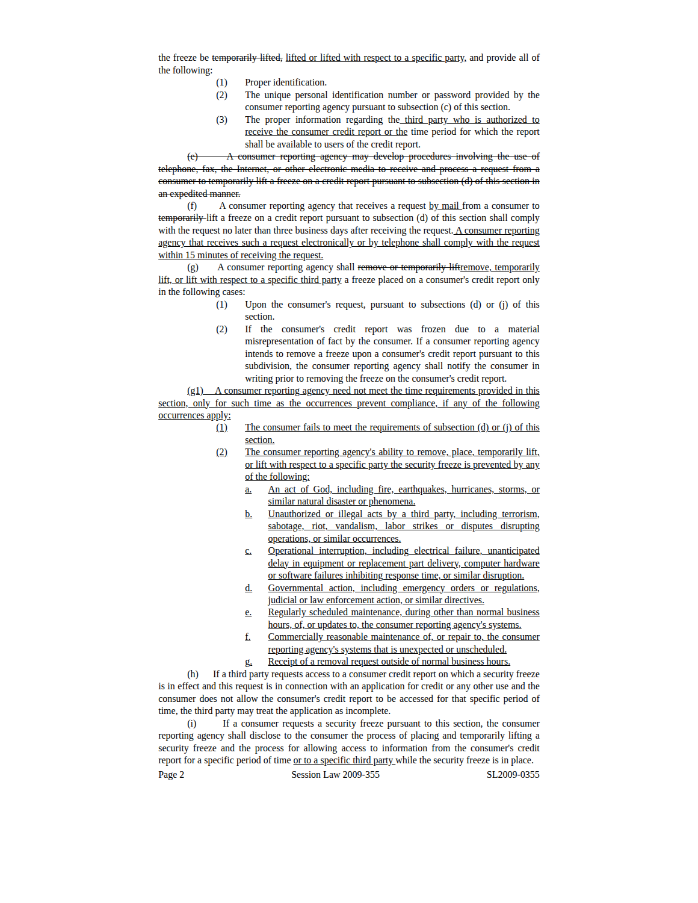the freeze be temporarily lifted, lifted or lifted with respect to a specific party, and provide all of the following:
| (1) | Proper identification. |
| (2) | The unique personal identification number or password provided by the consumer reporting agency pursuant to subsection (c) of this section. |
| (3) | The proper information regarding the third party who is authorized to receive the consumer credit report or the time period for which the report shall be available to users of the credit report. |
(e) A consumer reporting agency may develop procedures involving the use of telephone, fax, the Internet, or other electronic media to receive and process a request from a consumer to temporarily lift a freeze on a credit report pursuant to subsection (d) of this section in an expedited manner.
(f) A consumer reporting agency that receives a request by mail from a consumer to temporarily lift a freeze on a credit report pursuant to subsection (d) of this section shall comply with the request no later than three business days after receiving the request. A consumer reporting agency that receives such a request electronically or by telephone shall comply with the request within 15 minutes of receiving the request.
(g) A consumer reporting agency shall remove or temporarily liftremove, temporarily lift, or lift with respect to a specific third party a freeze placed on a consumer's credit report only in the following cases:
| (1) | Upon the consumer's request, pursuant to subsections (d) or (j) of this section. |
| (2) | If the consumer's credit report was frozen due to a material misrepresentation of fact by the consumer. If a consumer reporting agency intends to remove a freeze upon a consumer's credit report pursuant to this subdivision, the consumer reporting agency shall notify the consumer in writing prior to removing the freeze on the consumer's credit report. |
(g1) A consumer reporting agency need not meet the time requirements provided in this section, only for such time as the occurrences prevent compliance, if any of the following occurrences apply:
| (1) | The consumer fails to meet the requirements of subsection (d) or (j) of this section. |
| (2) | The consumer reporting agency's ability to remove, place, temporarily lift, or lift with respect to a specific party the security freeze is prevented by any of the following: |
| a. | An act of God, including fire, earthquakes, hurricanes, storms, or similar natural disaster or phenomena. |
| b. | Unauthorized or illegal acts by a third party, including terrorism, sabotage, riot, vandalism, labor strikes or disputes disrupting operations, or similar occurrences. |
| c. | Operational interruption, including electrical failure, unanticipated delay in equipment or replacement part delivery, computer hardware or software failures inhibiting response time, or similar disruption. |
| d. | Governmental action, including emergency orders or regulations, judicial or law enforcement action, or similar directives. |
| e. | Regularly scheduled maintenance, during other than normal business hours, of, or updates to, the consumer reporting agency's systems. |
| f. | Commercially reasonable maintenance of, or repair to, the consumer reporting agency's systems that is unexpected or unscheduled. |
| g. | Receipt of a removal request outside of normal business hours. |
(h) If a third party requests access to a consumer credit report on which a security freeze is in effect and this request is in connection with an application for credit or any other use and the consumer does not allow the consumer's credit report to be accessed for that specific period of time, the third party may treat the application as incomplete.
(i) If a consumer requests a security freeze pursuant to this section, the consumer reporting agency shall disclose to the consumer the process of placing and temporarily lifting a security freeze and the process for allowing access to information from the consumer's credit report for a specific period of time or to a specific third party while the security freeze is in place.
Page 2 Session Law 2009-355 SL2009-0355